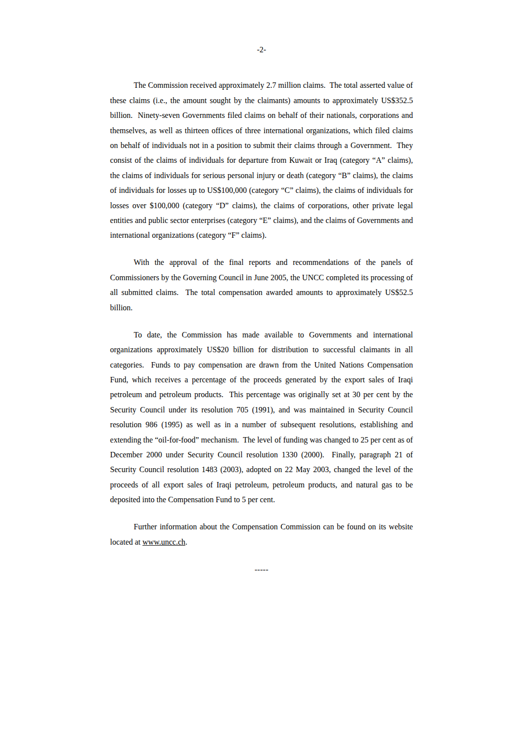-2-
The Commission received approximately 2.7 million claims. The total asserted value of these claims (i.e., the amount sought by the claimants) amounts to approximately US$352.5 billion. Ninety-seven Governments filed claims on behalf of their nationals, corporations and themselves, as well as thirteen offices of three international organizations, which filed claims on behalf of individuals not in a position to submit their claims through a Government. They consist of the claims of individuals for departure from Kuwait or Iraq (category “A” claims), the claims of individuals for serious personal injury or death (category “B” claims), the claims of individuals for losses up to US$100,000 (category “C” claims), the claims of individuals for losses over $100,000 (category “D” claims), the claims of corporations, other private legal entities and public sector enterprises (category “E” claims), and the claims of Governments and international organizations (category “F” claims).
With the approval of the final reports and recommendations of the panels of Commissioners by the Governing Council in June 2005, the UNCC completed its processing of all submitted claims. The total compensation awarded amounts to approximately US$52.5 billion.
To date, the Commission has made available to Governments and international organizations approximately US$20 billion for distribution to successful claimants in all categories. Funds to pay compensation are drawn from the United Nations Compensation Fund, which receives a percentage of the proceeds generated by the export sales of Iraqi petroleum and petroleum products. This percentage was originally set at 30 per cent by the Security Council under its resolution 705 (1991), and was maintained in Security Council resolution 986 (1995) as well as in a number of subsequent resolutions, establishing and extending the “oil-for-food” mechanism. The level of funding was changed to 25 per cent as of December 2000 under Security Council resolution 1330 (2000). Finally, paragraph 21 of Security Council resolution 1483 (2003), adopted on 22 May 2003, changed the level of the proceeds of all export sales of Iraqi petroleum, petroleum products, and natural gas to be deposited into the Compensation Fund to 5 per cent.
Further information about the Compensation Commission can be found on its website located at www.uncc.ch.
-----